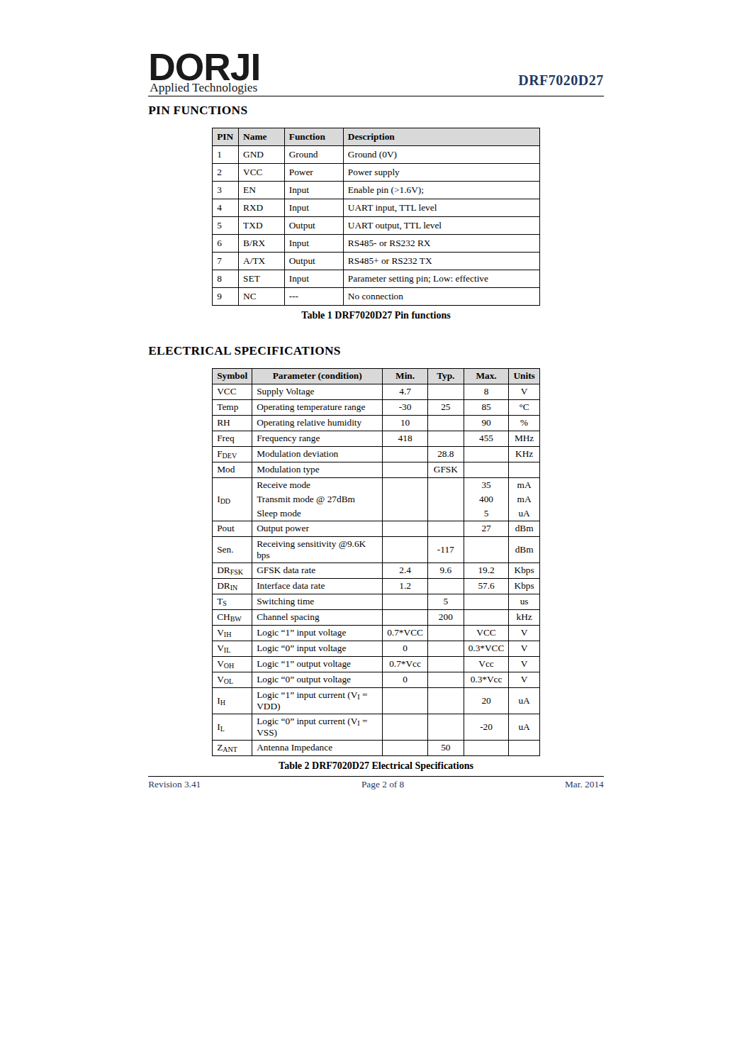DORJI Applied Technologies
DRF7020D27
PIN FUNCTIONS
| PIN | Name | Function | Description |
| --- | --- | --- | --- |
| 1 | GND | Ground | Ground (0V) |
| 2 | VCC | Power | Power supply |
| 3 | EN | Input | Enable pin (>1.6V); |
| 4 | RXD | Input | UART input, TTL level |
| 5 | TXD | Output | UART output, TTL level |
| 6 | B/RX | Input | RS485- or RS232 RX |
| 7 | A/TX | Output | RS485+ or RS232 TX |
| 8 | SET | Input | Parameter setting pin; Low: effective |
| 9 | NC | --- | No connection |
Table 1 DRF7020D27 Pin functions
ELECTRICAL SPECIFICATIONS
| Symbol | Parameter (condition) | Min. | Typ. | Max. | Units |
| --- | --- | --- | --- | --- | --- |
| VCC | Supply Voltage | 4.7 | | 8 | V |
| Temp | Operating temperature range | -30 | 25 | 85 | °C |
| RH | Operating relative humidity | 10 | | 90 | % |
| Freq | Frequency range | 418 | | 455 | MHz |
| F DEV | Modulation deviation | | 28.8 | | KHz |
| Mod | Modulation type | | GFSK | | |
| I DD | Receive mode Transmit mode @ 27dBm Sleep mode | | | 35 400 5 | mA mA uA |
| Pout | Output power | | | 27 | dBm |
| Sen. | Receiving sensitivity @9.6K bps | | -117 | | dBm |
| DR FSK | GFSK data rate | 2.4 | 9.6 | 19.2 | Kbps |
| DR IN | Interface data rate | 1.2 | | 57.6 | Kbps |
| T S | Switching time | | 5 | | us |
| CH BW | Channel spacing | | 200 | | kHz |
| V IH | Logic “1” input voltage | 0.7*VCC | | VCC | V |
| V IL | Logic “0” input voltage | 0 | | 0.3*VCC | V |
| V OH | Logic “1” output voltage | 0.7*Vcc | | Vcc | V |
| V OL | Logic “0” output voltage | 0 | | 0.3*Vcc | V |
| I H | Logic “1” input current (V I = VDD) | | | 20 | uA |
| I L | Logic “0” input current (V I = VSS) | | | -20 | uA |
| Z ANT | Antenna Impedance | | 50 | | |
Table 2 DRF7020D27 Electrical Specifications
Revision 3.41 Page 2 of 8 Mar. 2014